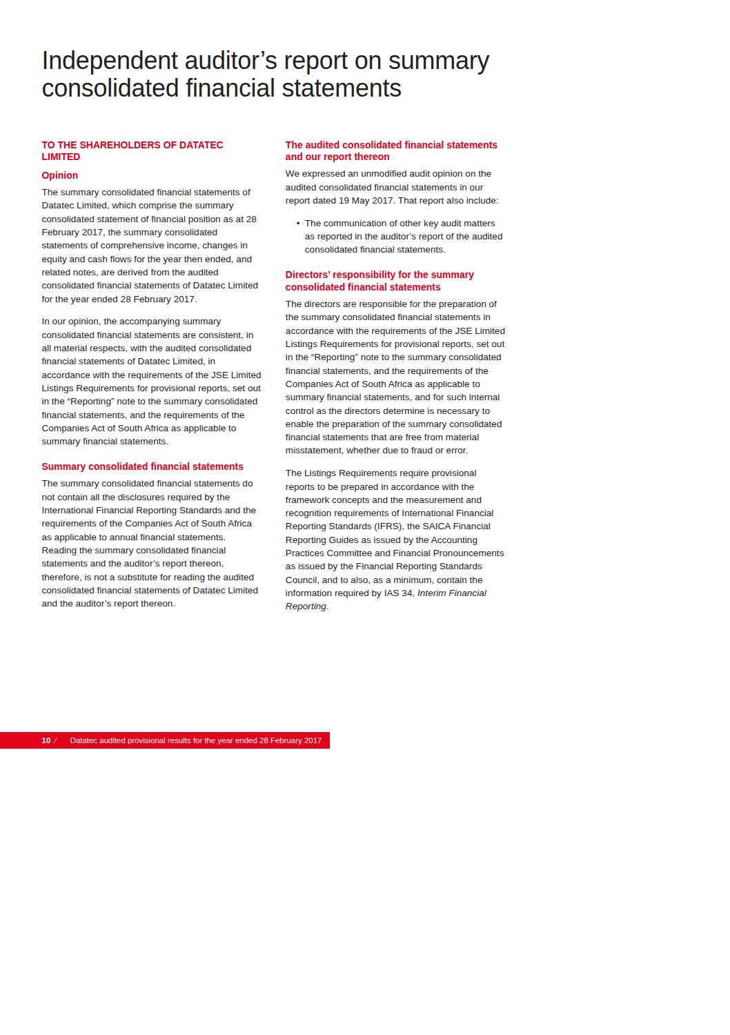Independent auditor’s report on summary
consolidated financial statements
To the shareholders of Datatec Limited
Opinion
The summary consolidated financial statements of Datatec Limited, which comprise the summary consolidated statement of financial position as at 28 February 2017, the summary consolidated statements of comprehensive income, changes in equity and cash flows for the year then ended, and related notes, are derived from the audited consolidated financial statements of Datatec Limited for the year ended 28 February 2017.
In our opinion, the accompanying summary consolidated financial statements are consistent, in all material respects, with the audited consolidated financial statements of Datatec Limited, in accordance with the requirements of the JSE Limited Listings Requirements for provisional reports, set out in the “Reporting” note to the summary consolidated financial statements, and the requirements of the Companies Act of South Africa as applicable to summary financial statements.
Summary consolidated financial statements
The summary consolidated financial statements do not contain all the disclosures required by the International Financial Reporting Standards and the requirements of the Companies Act of South Africa as applicable to annual financial statements. Reading the summary consolidated financial statements and the auditor’s report thereon, therefore, is not a substitute for reading the audited consolidated financial statements of Datatec Limited and the auditor’s report thereon.
The audited consolidated financial statements and our report thereon
We expressed an unmodified audit opinion on the audited consolidated financial statements in our report dated 19 May 2017. That report also include:
The communication of other key audit matters as reported in the auditor’s report of the audited consolidated financial statements.
Directors’ responsibility for the summary consolidated financial statements
The directors are responsible for the preparation of the summary consolidated financial statements in accordance with the requirements of the JSE Limited Listings Requirements for provisional reports, set out in the “Reporting” note to the summary consolidated financial statements, and the requirements of the Companies Act of South Africa as applicable to summary financial statements, and for such internal control as the directors determine is necessary to enable the preparation of the summary consolidated financial statements that are free from material misstatement, whether due to fraud or error.
The Listings Requirements require provisional reports to be prepared in accordance with the framework concepts and the measurement and recognition requirements of International Financial Reporting Standards (IFRS), the SAICA Financial Reporting Guides as issued by the Accounting Practices Committee and Financial Pronouncements as issued by the Financial Reporting Standards Council, and to also, as a minimum, contain the information required by IAS 34, Interim Financial Reporting.
10⁄
Datatec audited provisional results for the year ended 28 February 2017